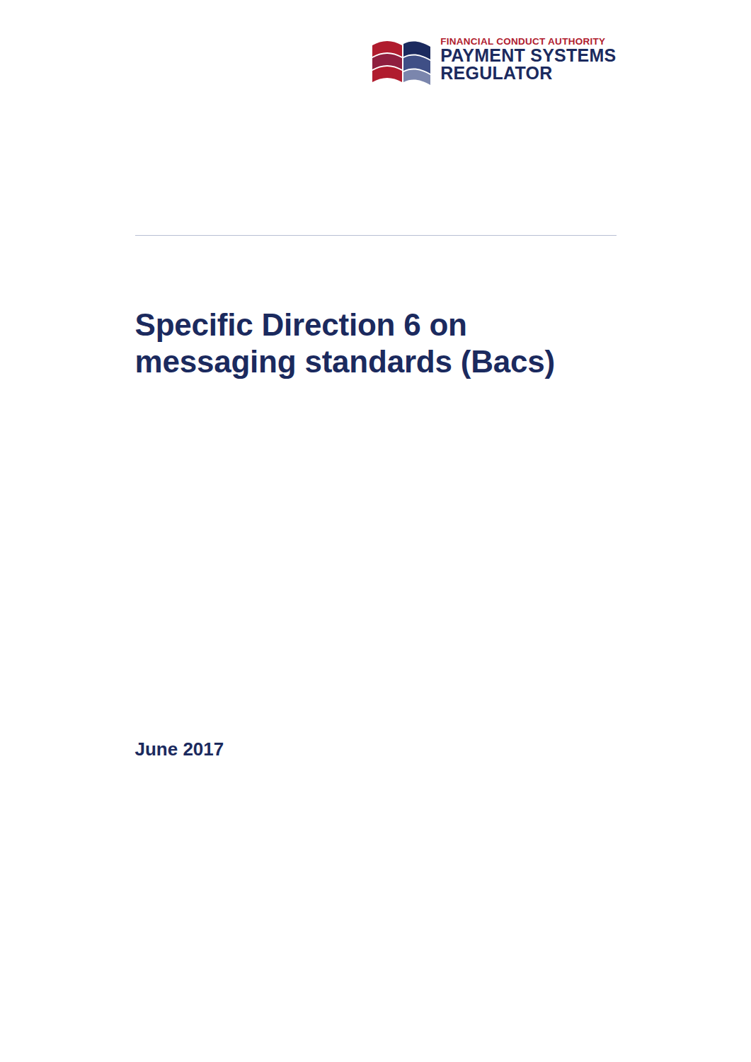FINANCIAL CONDUCT AUTHORITY
PAYMENT SYSTEMS
REGULATOR
Specific Direction 6 on messaging standards (Bacs)
June 2017